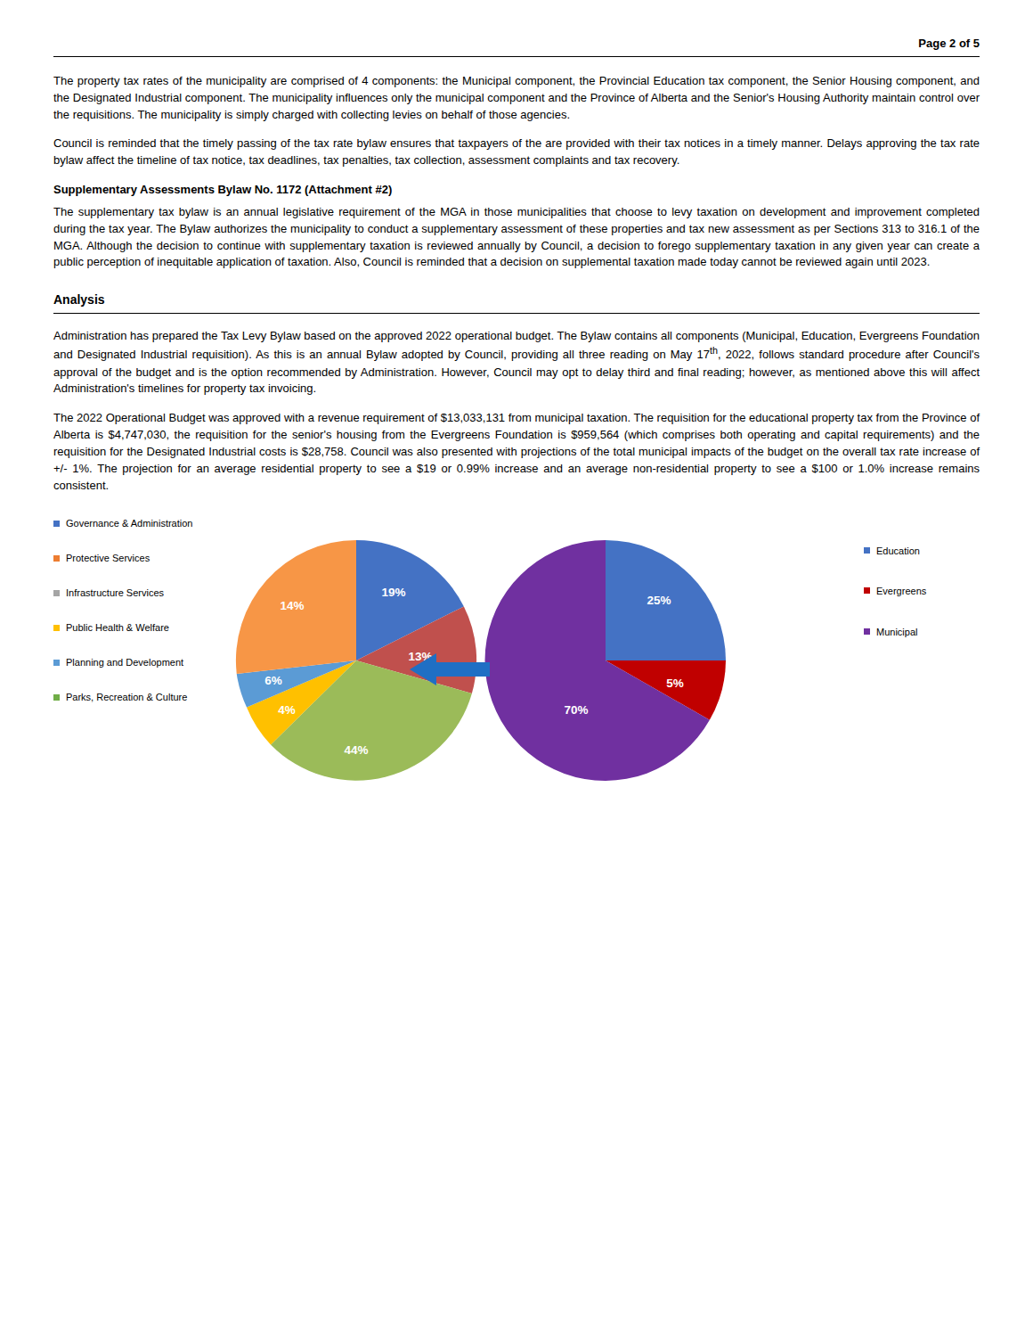Page 2 of 5
The property tax rates of the municipality are comprised of 4 components: the Municipal component, the Provincial Education tax component, the Senior Housing component, and the Designated Industrial component. The municipality influences only the municipal component and the Province of Alberta and the Senior's Housing Authority maintain control over the requisitions. The municipality is simply charged with collecting levies on behalf of those agencies.
Council is reminded that the timely passing of the tax rate bylaw ensures that taxpayers of the are provided with their tax notices in a timely manner. Delays approving the tax rate bylaw affect the timeline of tax notice, tax deadlines, tax penalties, tax collection, assessment complaints and tax recovery.
Supplementary Assessments Bylaw No. 1172 (Attachment #2)
The supplementary tax bylaw is an annual legislative requirement of the MGA in those municipalities that choose to levy taxation on development and improvement completed during the tax year. The Bylaw authorizes the municipality to conduct a supplementary assessment of these properties and tax new assessment as per Sections 313 to 316.1 of the MGA. Although the decision to continue with supplementary taxation is reviewed annually by Council, a decision to forego supplementary taxation in any given year can create a public perception of inequitable application of taxation. Also, Council is reminded that a decision on supplemental taxation made today cannot be reviewed again until 2023.
Analysis
Administration has prepared the Tax Levy Bylaw based on the approved 2022 operational budget. The Bylaw contains all components (Municipal, Education, Evergreens Foundation and Designated Industrial requisition). As this is an annual Bylaw adopted by Council, providing all three reading on May 17th, 2022, follows standard procedure after Council's approval of the budget and is the option recommended by Administration. However, Council may opt to delay third and final reading; however, as mentioned above this will affect Administration's timelines for property tax invoicing.
The 2022 Operational Budget was approved with a revenue requirement of $13,033,131 from municipal taxation. The requisition for the educational property tax from the Province of Alberta is $4,747,030, the requisition for the senior's housing from the Evergreens Foundation is $959,564 (which comprises both operating and capital requirements) and the requisition for the Designated Industrial costs is $28,758. Council was also presented with projections of the total municipal impacts of the budget on the overall tax rate increase of +/- 1%. The projection for an average residential property to see a $19 or 0.99% increase and an average non-residential property to see a $100 or 1.0% increase remains consistent.
Governance & Administration
Protective Services
Infrastructure Services
Public Health & Welfare
Planning and Development
Parks, Recreation & Culture
Education
Evergreens
Municipal
19% 13% 44% 4% 6% 14%
25% 5% 70%